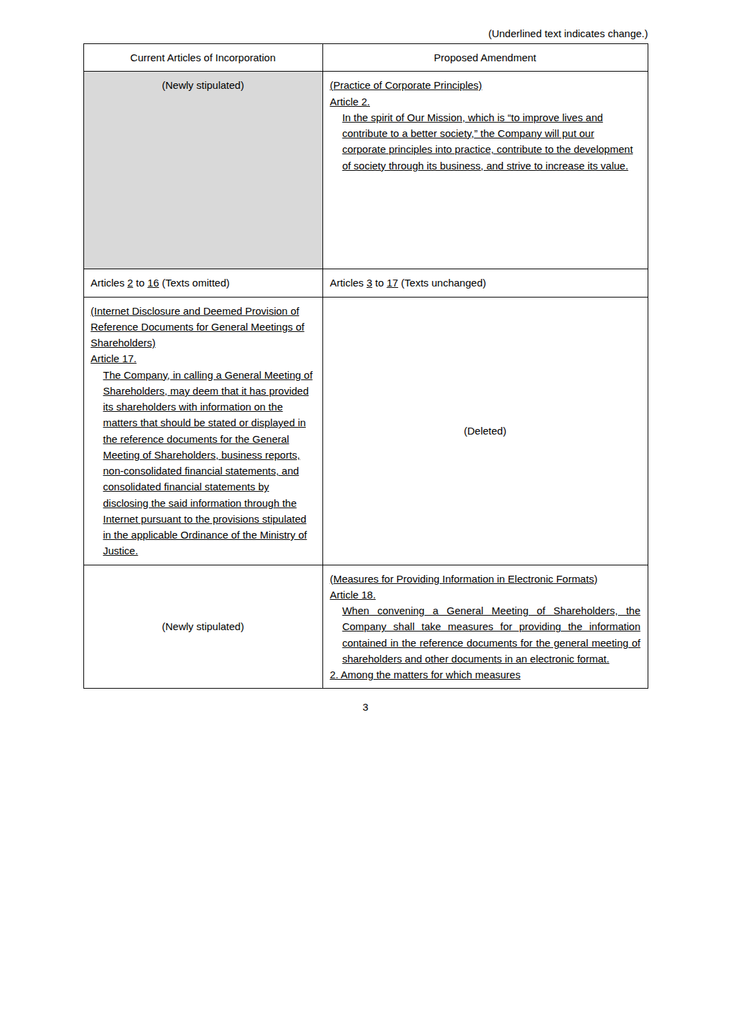(Underlined text indicates change.)
| Current Articles of Incorporation | Proposed Amendment |
| --- | --- |
| (Newly stipulated) | (Practice of Corporate Principles) Article 2. In the spirit of Our Mission, which is “to improve lives and contribute to a better society,” the Company will put our corporate principles into practice, contribute to the development of society through its business, and strive to increase its value. |
| Articles 2 to 16 (Texts omitted) | Articles 3 to 17 (Texts unchanged) |
| (Internet Disclosure and Deemed Provision of Reference Documents for General Meetings of Shareholders) Article 17. The Company, in calling a General Meeting of Shareholders, may deem that it has provided its shareholders with information on the matters that should be stated or displayed in the reference documents for the General Meeting of Shareholders, business reports, non-consolidated financial statements, and consolidated financial statements by disclosing the said information through the Internet pursuant to the provisions stipulated in the applicable Ordinance of the Ministry of Justice. | (Deleted) |
| (Newly stipulated) | (Measures for Providing Information in Electronic Formats) Article 18. When convening a General Meeting of Shareholders, the Company shall take measures for providing the information contained in the reference documents for the general meeting of shareholders and other documents in an electronic format. 2. Among the matters for which measures |
3